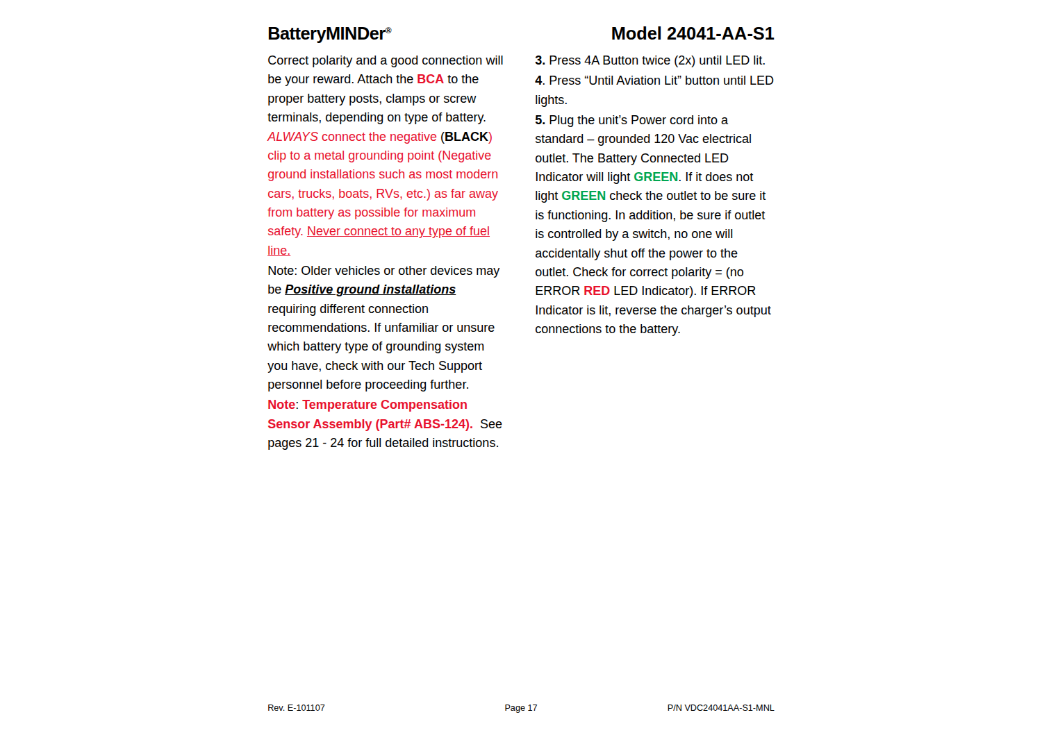BatteryMINDer®
Model 24041-AA-S1
Correct polarity and a good connection will be your reward. Attach the BCA to the proper battery posts, clamps or screw terminals, depending on type of battery. ALWAYS connect the negative (BLACK) clip to a metal grounding point (Negative ground installations such as most modern cars, trucks, boats, RVs, etc.) as far away from battery as possible for maximum safety. Never connect to any type of fuel line.
Note: Older vehicles or other devices may be Positive ground installations requiring different connection recommendations. If unfamiliar or unsure which battery type of grounding system you have, check with our Tech Support personnel before proceeding further.
Note: Temperature Compensation Sensor Assembly (Part# ABS-124). See pages 21 - 24 for full detailed instructions.
3. Press 4A Button twice (2x) until LED lit.
4. Press “Until Aviation Lit” button until LED lights.
5. Plug the unit’s Power cord into a standard – grounded 120 Vac electrical outlet. The Battery Connected LED Indicator will light GREEN. If it does not light GREEN check the outlet to be sure it is functioning. In addition, be sure if outlet is controlled by a switch, no one will accidentally shut off the power to the outlet. Check for correct polarity = (no ERROR RED LED Indicator). If ERROR Indicator is lit, reverse the charger’s output connections to the battery.
Rev. E-101107
Page 17
P/N VDC24041AA-S1-MNL